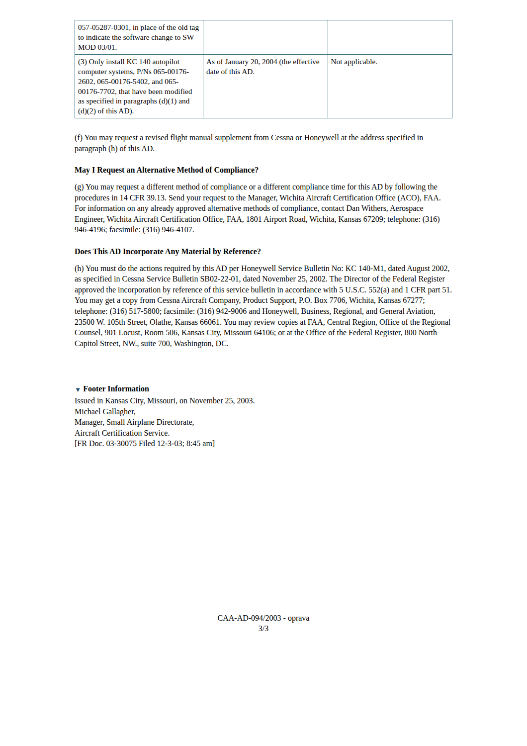| 057-05287-0301, in place of the old tag to indicate the software change to SW MOD 03/01. | | |
| (3) Only install KC 140 autopilot computer systems, P/Ns 065-00176-2602, 065-00176-5402, and 065-00176-7702, that have been modified as specified in paragraphs (d)(1) and (d)(2) of this AD). | As of January 20, 2004 (the effective date of this AD. | Not applicable. |
(f) You may request a revised flight manual supplement from Cessna or Honeywell at the address specified in paragraph (h) of this AD.
May I Request an Alternative Method of Compliance?
(g) You may request a different method of compliance or a different compliance time for this AD by following the procedures in 14 CFR 39.13. Send your request to the Manager, Wichita Aircraft Certification Office (ACO), FAA. For information on any already approved alternative methods of compliance, contact Dan Withers, Aerospace Engineer, Wichita Aircraft Certification Office, FAA, 1801 Airport Road, Wichita, Kansas 67209; telephone: (316) 946-4196; facsimile: (316) 946-4107.
Does This AD Incorporate Any Material by Reference?
(h) You must do the actions required by this AD per Honeywell Service Bulletin No: KC 140-M1, dated August 2002, as specified in Cessna Service Bulletin SB02-22-01, dated November 25, 2002. The Director of the Federal Register approved the incorporation by reference of this service bulletin in accordance with 5 U.S.C. 552(a) and 1 CFR part 51. You may get a copy from Cessna Aircraft Company, Product Support, P.O. Box 7706, Wichita, Kansas 67277; telephone: (316) 517-5800; facsimile: (316) 942-9006 and Honeywell, Business, Regional, and General Aviation, 23500 W. 105th Street, Olathe, Kansas 66061. You may review copies at FAA, Central Region, Office of the Regional Counsel, 901 Locust, Room 506, Kansas City, Missouri 64106; or at the Office of the Federal Register, 800 North Capitol Street, NW., suite 700, Washington, DC.
▼Footer Information
Issued in Kansas City, Missouri, on November 25, 2003.
Michael Gallagher,
Manager, Small Airplane Directorate,
Aircraft Certification Service.
[FR Doc. 03-30075 Filed 12-3-03; 8:45 am]
CAA-AD-094/2003 - oprava
3/3